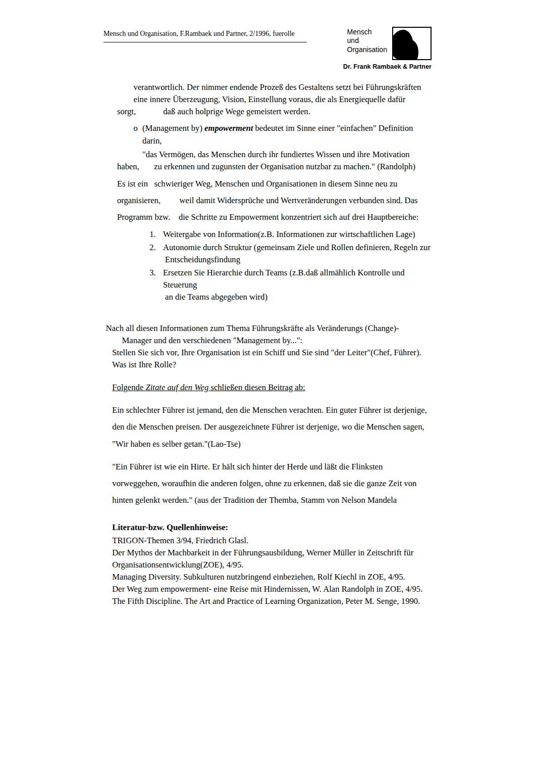Mensch und Organisation, F.Rambaek und Partner, 2/1996, fuerolle
Mensch
und
Organisation
Dr. Frank Rambaek & Partner
verantwortlich. Der nimmer endende Prozeß des Gestaltens setzt bei Führungskräften
eine innere Überzeugung, Vision, Einstellung voraus, die als Energiequelle dafür
sorgt, daß auch holprige Wege gemeistert werden.
o (Management by) empowerment bedeutet im Sinne einer "einfachen" Definition darin,
"das Vermögen, das Menschen durch ihr fundiertes Wissen und ihre Motivation
haben, zu erkennen und zugunsten der Organisation nutzbar zu machen." (Randolph)
Es ist ein schwieriger Weg, Menschen und Organisationen in diesem Sinne neu zu
organisieren, weil damit Widersprüche und Wertveränderungen verbunden sind. Das
Programm bzw. die Schritte zu Empowerment konzentriert sich auf drei Hauptbereiche:
1. Weitergabe von Information(z.B. Informationen zur wirtschaftlichen Lage)
2. Autonomie durch Struktur (gemeinsam Ziele und Rollen definieren, Regeln zur Entscheidungsfindung
3. Ersetzen Sie Hierarchie durch Teams (z.B.daß allmählich Kontrolle und Steuerung an die Teams abgegeben wird)
Nach all diesen Informationen zum Thema Führungskräfte als Veränderungs (Change)-
Manager und den verschiedenen "Management by...":
Stellen Sie sich vor, Ihre Organisation ist ein Schiff und Sie sind "der Leiter"(Chef, Führer).
Was ist Ihre Rolle?
Folgende Zitate auf den Weg schließen diesen Beitrag ab:
Ein schlechter Führer ist jemand, den die Menschen verachten. Ein guter Führer ist derjenige,
den die Menschen preisen. Der ausgezeichnete Führer ist derjenige, wo die Menschen sagen,
"Wir haben es selber getan."(Lao-Tse)
"Ein Führer ist wie ein Hirte. Er hält sich hinter der Herde und läßt die Flinksten
vorweggehen, woraufhin die anderen folgen, ohne zu erkennen, daß sie die ganze Zeit von
hinten gelenkt werden." (aus der Tradition der Themba, Stamm von Nelson Mandela
Literatur-bzw. Quellenhinweise:
TRIGON-Themen 3/94, Friedrich Glasl.
Der Mythos der Machbarkeit in der Führungsausbildung, Werner Müller in Zeitschrift für
Organisationsentwicklung(ZOE), 4/95.
Managing Diversity. Subkulturen nutzbringend einbeziehen, Rolf Kiechl in ZOE, 4/95.
Der Weg zum empowerment- eine Reise mit Hindernissen, W. Alan Randolph in ZOE, 4/95.
The Fifth Discipline. The Art and Practice of Learning Organization, Peter M. Senge, 1990.